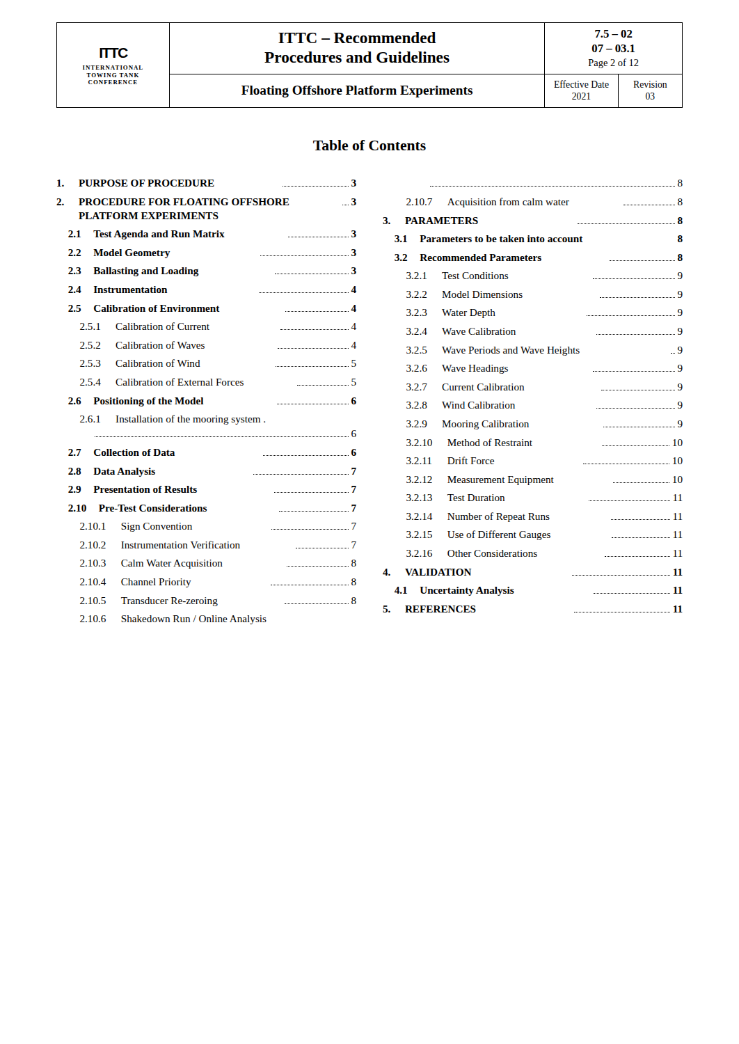| ITTC INTERNATIONAL TOWING TANK CONFERENCE | ITTC – Recommended Procedures and Guidelines | 7.5 – 02 07 – 03.1 Page 2 of 12 |
| Floating Offshore Platform Experiments | / Effective Date 2021 / Revision 03 / |
Table of Contents
1. PURPOSE OF PROCEDURE 3
2. PROCEDURE FOR FLOATING OFFSHORE PLATFORM EXPERIMENTS 3
2.1 Test Agenda and Run Matrix 3
2.2 Model Geometry 3
2.3 Ballasting and Loading 3
2.4 Instrumentation 4
2.5 Calibration of Environment 4
2.5.1 Calibration of Current 4
2.5.2 Calibration of Waves 4
2.5.3 Calibration of Wind 5
2.5.4 Calibration of External Forces 5
2.6 Positioning of the Model 6
2.6.1 Installation of the mooring system .
6
2.7 Collection of Data 6
2.8 Data Analysis 7
2.9 Presentation of Results 7
2.10 Pre-Test Considerations 7
2.10.1 Sign Convention 7
2.10.2 Instrumentation Verification 7
2.10.3 Calm Water Acquisition 8
2.10.4 Channel Priority 8
2.10.5 Transducer Re-zeroing 8
2.10.6 Shakedown Run / Online Analysis
8
2.10.7 Acquisition from calm water 8
3. PARAMETERS 8
3.1 Parameters to be taken into account 8
3.2 Recommended Parameters 8
3.2.1 Test Conditions 9
3.2.2 Model Dimensions 9
3.2.3 Water Depth 9
3.2.4 Wave Calibration 9
3.2.5 Wave Periods and Wave Heights 9
3.2.6 Wave Headings 9
3.2.7 Current Calibration 9
3.2.8 Wind Calibration 9
3.2.9 Mooring Calibration 9
3.2.10 Method of Restraint 10
3.2.11 Drift Force 10
3.2.12 Measurement Equipment 10
3.2.13 Test Duration 11
3.2.14 Number of Repeat Runs 11
3.2.15 Use of Different Gauges 11
3.2.16 Other Considerations 11
4. VALIDATION 11
4.1 Uncertainty Analysis 11
5. REFERENCES 11